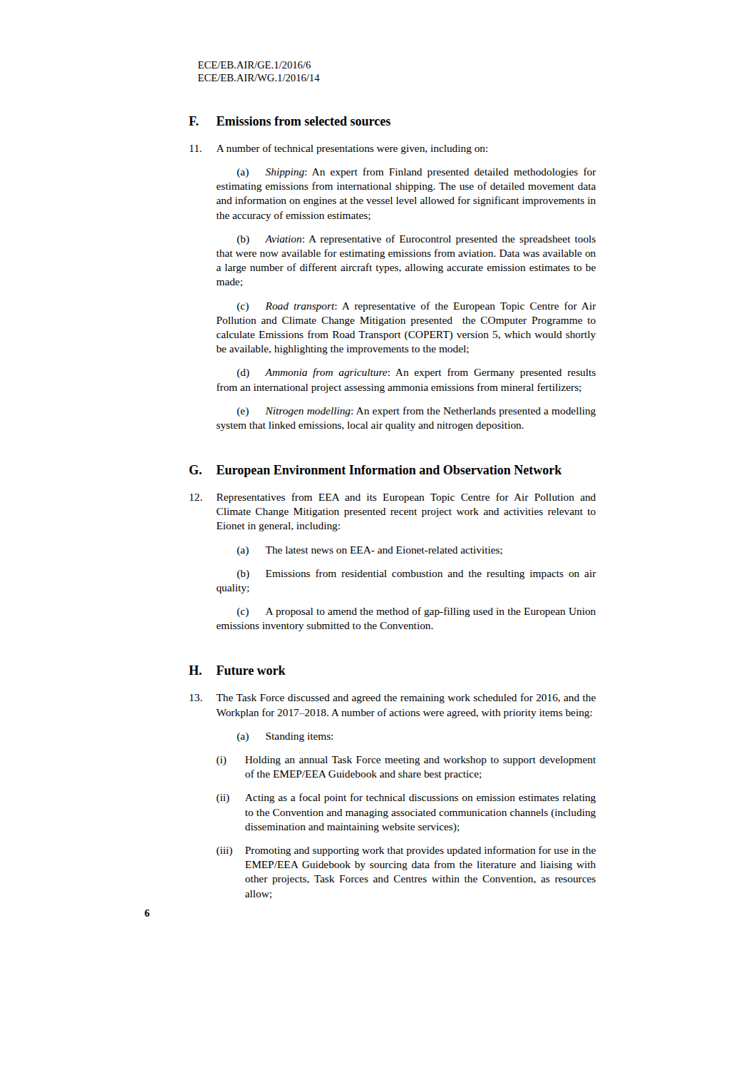ECE/EB.AIR/GE.1/2016/6
ECE/EB.AIR/WG.1/2016/14
F. Emissions from selected sources
11.
A number of technical presentations were given, including on:
(a) Shipping: An expert from Finland presented detailed methodologies for estimating emissions from international shipping. The use of detailed movement data and information on engines at the vessel level allowed for significant improvements in the accuracy of emission estimates;
(b) Aviation: A representative of Eurocontrol presented the spreadsheet tools that were now available for estimating emissions from aviation. Data was available on a large number of different aircraft types, allowing accurate emission estimates to be made;
(c) Road transport: A representative of the European Topic Centre for Air Pollution and Climate Change Mitigation presented the COmputer Programme to calculate Emissions from Road Transport (COPERT) version 5, which would shortly be available, highlighting the improvements to the model;
(d) Ammonia from agriculture: An expert from Germany presented results from an international project assessing ammonia emissions from mineral fertilizers;
(e) Nitrogen modelling: An expert from the Netherlands presented a modelling system that linked emissions, local air quality and nitrogen deposition.
G. European Environment Information and Observation Network
12.
Representatives from EEA and its European Topic Centre for Air Pollution and Climate Change Mitigation presented recent project work and activities relevant to Eionet in general, including:
(a) The latest news on EEA- and Eionet-related activities;
(b) Emissions from residential combustion and the resulting impacts on air quality;
(c) A proposal to amend the method of gap-filling used in the European Union emissions inventory submitted to the Convention.
H. Future work
13.
The Task Force discussed and agreed the remaining work scheduled for 2016, and the Workplan for 2017–2018. A number of actions were agreed, with priority items being:
(a) Standing items:
(i)
Holding an annual Task Force meeting and workshop to support development of the EMEP/EEA Guidebook and share best practice;
(ii)
Acting as a focal point for technical discussions on emission estimates relating to the Convention and managing associated communication channels (including dissemination and maintaining website services);
(iii)
Promoting and supporting work that provides updated information for use in the EMEP/EEA Guidebook by sourcing data from the literature and liaising with other projects, Task Forces and Centres within the Convention, as resources allow;
6